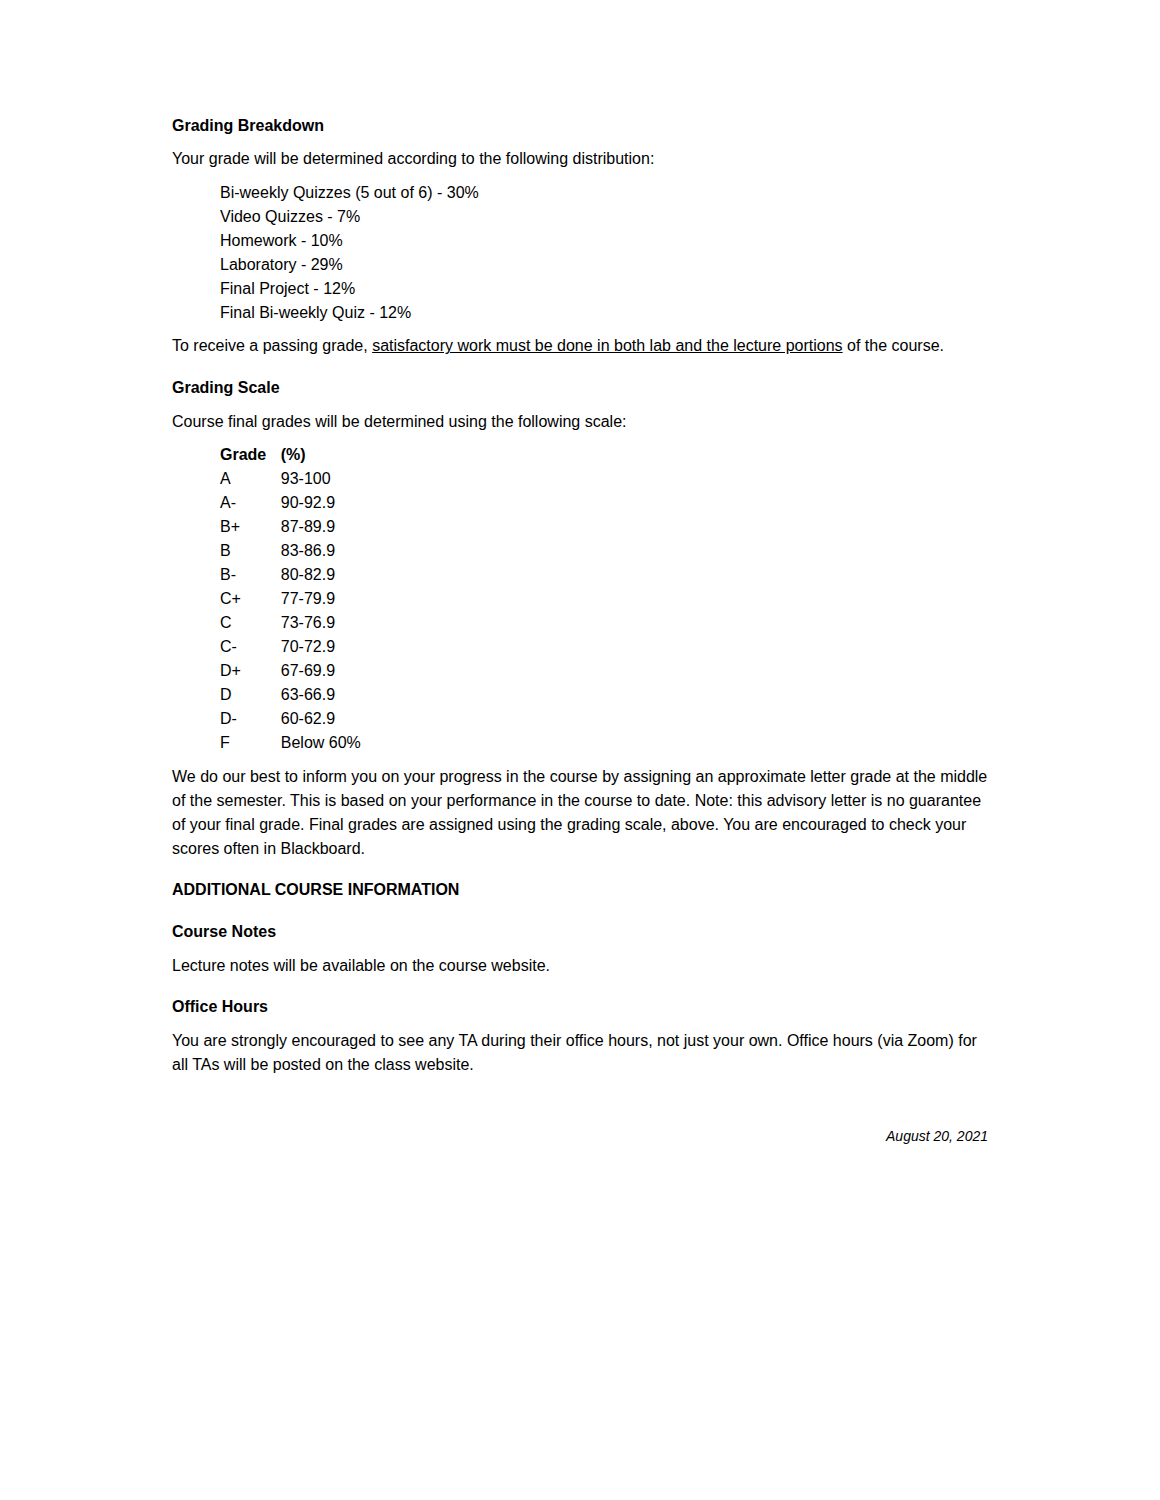Grading Breakdown
Your grade will be determined according to the following distribution:
Bi-weekly Quizzes (5 out of 6) - 30%
Video Quizzes - 7%
Homework - 10%
Laboratory - 29%
Final Project - 12%
Final Bi-weekly Quiz - 12%
To receive a passing grade, satisfactory work must be done in both lab and the lecture portions of the course.
Grading Scale
Course final grades will be determined using the following scale:
| Grade | (%) |
| --- | --- |
| A | 93-100 |
| A- | 90-92.9 |
| B+ | 87-89.9 |
| B | 83-86.9 |
| B- | 80-82.9 |
| C+ | 77-79.9 |
| C | 73-76.9 |
| C- | 70-72.9 |
| D+ | 67-69.9 |
| D | 63-66.9 |
| D- | 60-62.9 |
| F | Below 60% |
We do our best to inform you on your progress in the course by assigning an approximate letter grade at the middle of the semester. This is based on your performance in the course to date. Note: this advisory letter is no guarantee of your final grade. Final grades are assigned using the grading scale, above. You are encouraged to check your scores often in Blackboard.
ADDITIONAL COURSE INFORMATION
Course Notes
Lecture notes will be available on the course website.
Office Hours
You are strongly encouraged to see any TA during their office hours, not just your own. Office hours (via Zoom) for all TAs will be posted on the class website.
August 20, 2021